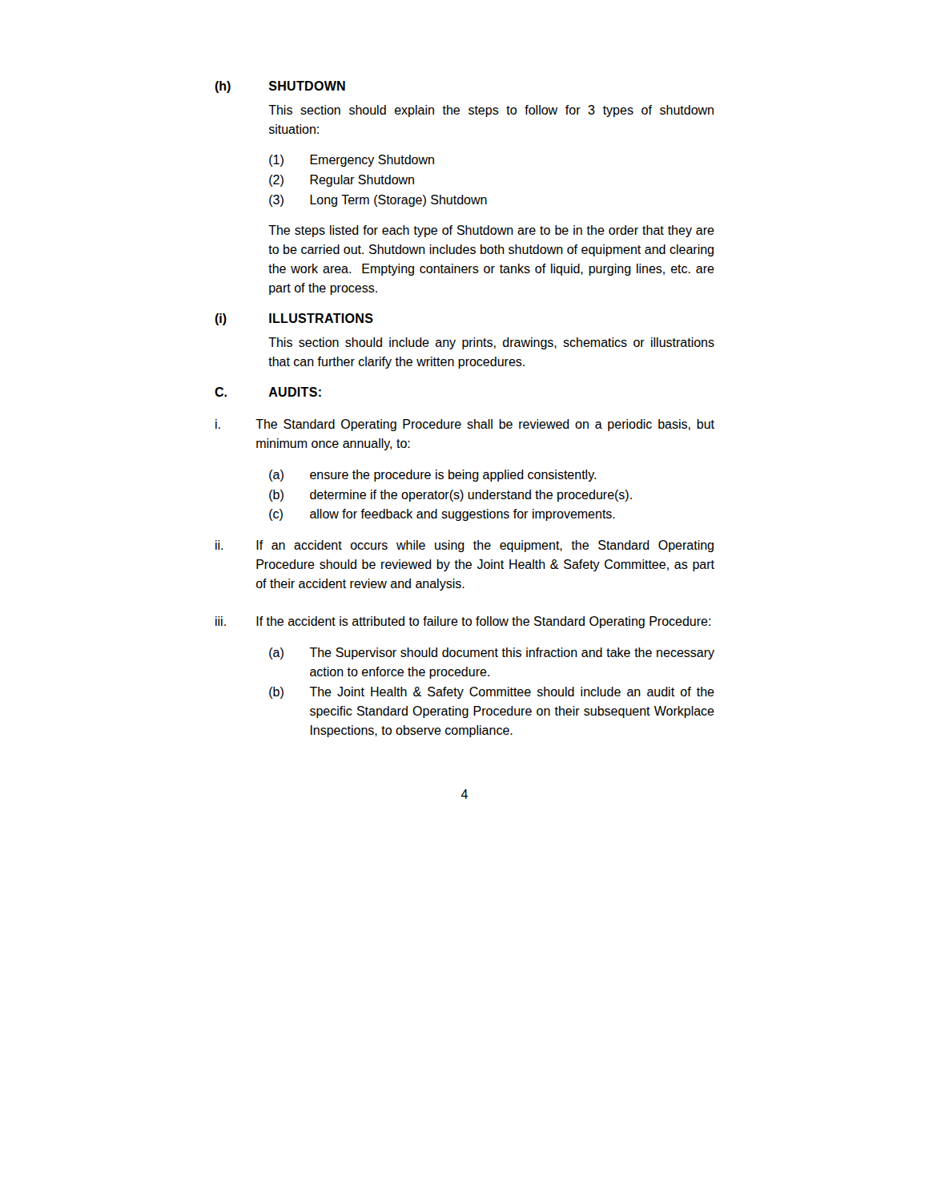(h)
SHUTDOWN
This section should explain the steps to follow for 3 types of shutdown situation:
(1)
Emergency Shutdown
(2)
Regular Shutdown
(3)
Long Term (Storage) Shutdown
The steps listed for each type of Shutdown are to be in the order that they are to be carried out. Shutdown includes both shutdown of equipment and clearing the work area. Emptying containers or tanks of liquid, purging lines, etc. are part of the process.
(i)
ILLUSTRATIONS
This section should include any prints, drawings, schematics or illustrations that can further clarify the written procedures.
C.
AUDITS:
i.
The Standard Operating Procedure shall be reviewed on a periodic basis, but minimum once annually, to:
(a)
ensure the procedure is being applied consistently.
(b)
determine if the operator(s) understand the procedure(s).
(c)
allow for feedback and suggestions for improvements.
ii.
If an accident occurs while using the equipment, the Standard Operating Procedure should be reviewed by the Joint Health & Safety Committee, as part of their accident review and analysis.
iii.
If the accident is attributed to failure to follow the Standard Operating Procedure:
(a)
The Supervisor should document this infraction and take the necessary action to enforce the procedure.
(b)
The Joint Health & Safety Committee should include an audit of the specific Standard Operating Procedure on their subsequent Workplace Inspections, to observe compliance.
4